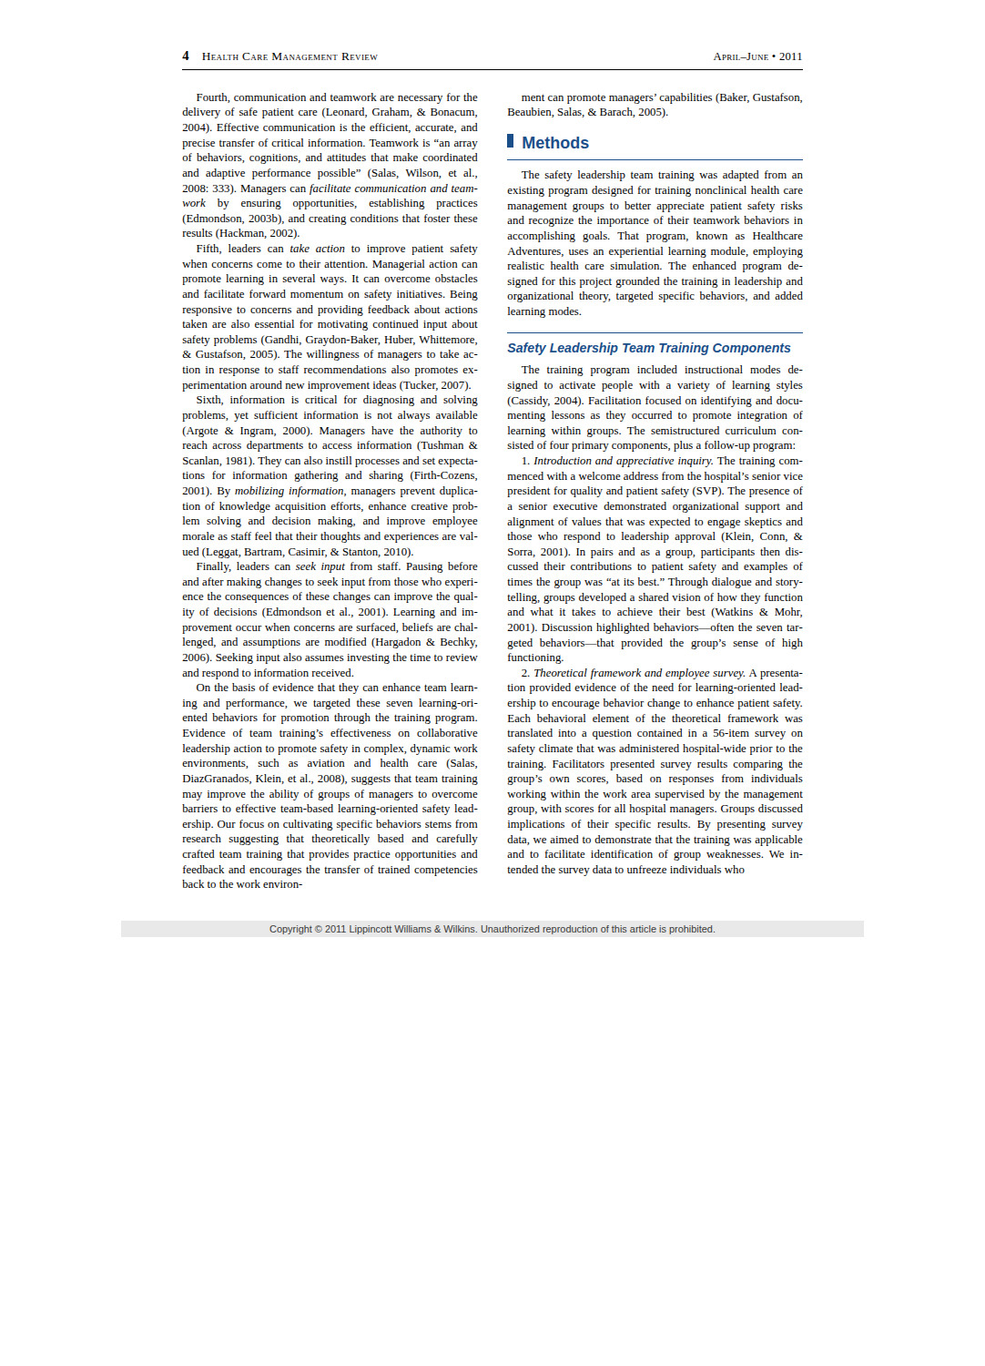4 Health Care Management Review
April–June • 2011
Fourth, communication and teamwork are necessary for the delivery of safe patient care (Leonard, Graham, & Bonacum, 2004). Effective communication is the efficient, accurate, and precise transfer of critical information. Teamwork is “an array of behaviors, cognitions, and attitudes that make coordinated and adaptive performance possible” (Salas, Wilson, et al., 2008: 333). Managers can facilitate communication and teamwork by ensuring opportunities, establishing practices (Edmondson, 2003b), and creating conditions that foster these results (Hackman, 2002).
Fifth, leaders can take action to improve patient safety when concerns come to their attention. Managerial action can promote learning in several ways. It can overcome obstacles and facilitate forward momentum on safety initiatives. Being responsive to concerns and providing feedback about actions taken are also essential for motivating continued input about safety problems (Gandhi, Graydon-Baker, Huber, Whittemore, & Gustafson, 2005). The willingness of managers to take action in response to staff recommendations also promotes experimentation around new improvement ideas (Tucker, 2007).
Sixth, information is critical for diagnosing and solving problems, yet sufficient information is not always available (Argote & Ingram, 2000). Managers have the authority to reach across departments to access information (Tushman & Scanlan, 1981). They can also instill processes and set expectations for information gathering and sharing (Firth-Cozens, 2001). By mobilizing information, managers prevent duplication of knowledge acquisition efforts, enhance creative problem solving and decision making, and improve employee morale as staff feel that their thoughts and experiences are valued (Leggat, Bartram, Casimir, & Stanton, 2010).
Finally, leaders can seek input from staff. Pausing before and after making changes to seek input from those who experience the consequences of these changes can improve the quality of decisions (Edmondson et al., 2001). Learning and improvement occur when concerns are surfaced, beliefs are challenged, and assumptions are modified (Hargadon & Bechky, 2006). Seeking input also assumes investing the time to review and respond to information received.
On the basis of evidence that they can enhance team learning and performance, we targeted these seven learning-oriented behaviors for promotion through the training program. Evidence of team training’s effectiveness on collaborative leadership action to promote safety in complex, dynamic work environments, such as aviation and health care (Salas, DiazGranados, Klein, et al., 2008), suggests that team training may improve the ability of groups of managers to overcome barriers to effective team-based learning-oriented safety leadership. Our focus on cultivating specific behaviors stems from research suggesting that theoretically based and carefully crafted team training that provides practice opportunities and feedback and encourages the transfer of trained competencies back to the work environ-
ment can promote managers’ capabilities (Baker, Gustafson, Beaubien, Salas, & Barach, 2005).
Methods
The safety leadership team training was adapted from an existing program designed for training nonclinical health care management groups to better appreciate patient safety risks and recognize the importance of their teamwork behaviors in accomplishing goals. That program, known as Healthcare Adventures, uses an experiential learning module, employing realistic health care simulation. The enhanced program designed for this project grounded the training in leadership and organizational theory, targeted specific behaviors, and added learning modes.
Safety Leadership Team Training Components
The training program included instructional modes designed to activate people with a variety of learning styles (Cassidy, 2004). Facilitation focused on identifying and documenting lessons as they occurred to promote integration of learning within groups. The semistructured curriculum consisted of four primary components, plus a follow-up program:
1. Introduction and appreciative inquiry. The training commenced with a welcome address from the hospital’s senior vice president for quality and patient safety (SVP). The presence of a senior executive demonstrated organizational support and alignment of values that was expected to engage skeptics and those who respond to leadership approval (Klein, Conn, & Sorra, 2001). In pairs and as a group, participants then discussed their contributions to patient safety and examples of times the group was “at its best.” Through dialogue and storytelling, groups developed a shared vision of how they function and what it takes to achieve their best (Watkins & Mohr, 2001). Discussion highlighted behaviors—often the seven targeted behaviors—that provided the group’s sense of high functioning.
2. Theoretical framework and employee survey. A presentation provided evidence of the need for learning-oriented leadership to encourage behavior change to enhance patient safety. Each behavioral element of the theoretical framework was translated into a question contained in a 56-item survey on safety climate that was administered hospital-wide prior to the training. Facilitators presented survey results comparing the group’s own scores, based on responses from individuals working within the work area supervised by the management group, with scores for all hospital managers. Groups discussed implications of their specific results. By presenting survey data, we aimed to demonstrate that the training was applicable and to facilitate identification of group weaknesses. We intended the survey data to unfreeze individuals who
Copyright © 2011 Lippincott Williams & Wilkins. Unauthorized reproduction of this article is prohibited.